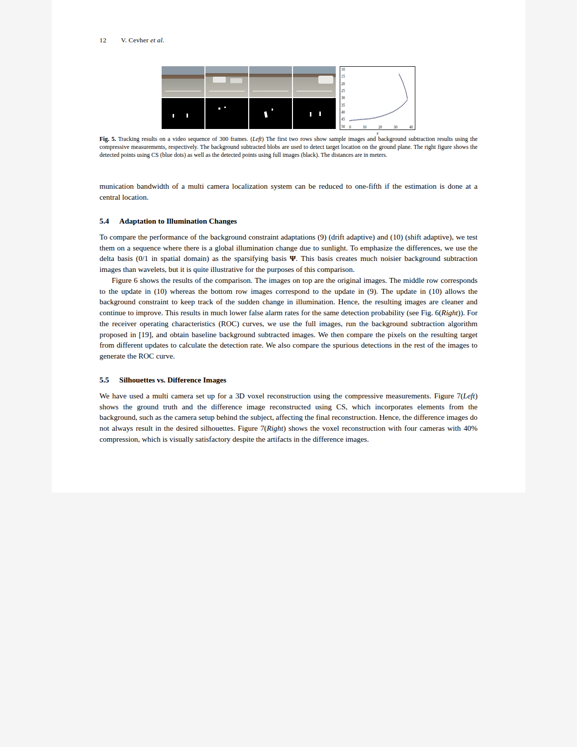12 V. Cevher et al.
y x
101520253035404550
010203040
Fig. 5. Tracking results on a video sequence of 300 frames. (Left) The first two rows show sample images and background subtraction results using the compressive measurements, respectively. The background subtracted blobs are used to detect target location on the ground plane. The right figure shows the detected points using CS (blue dots) as well as the detected points using full images (black). The distances are in meters.
munication bandwidth of a multi camera localization system can be reduced to one-fifth if the estimation is done at a central location.
5.4 Adaptation to Illumination Changes
To compare the performance of the background constraint adaptations (9) (drift adaptive) and (10) (shift adaptive), we test them on a sequence where there is a global illumination change due to sunlight. To emphasize the differences, we use the delta basis (0/1 in spatial domain) as the sparsifying basis Ψ. This basis creates much noisier background subtraction images than wavelets, but it is quite illustrative for the purposes of this comparison.
Figure 6 shows the results of the comparison. The images on top are the original images. The middle row corresponds to the update in (10) whereas the bottom row images correspond to the update in (9). The update in (10) allows the background constraint to keep track of the sudden change in illumination. Hence, the resulting images are cleaner and continue to improve. This results in much lower false alarm rates for the same detection probability (see Fig. 6(Right)). For the receiver operating characteristics (ROC) curves, we use the full images, run the background subtraction algorithm proposed in [19], and obtain baseline background subtracted images. We then compare the pixels on the resulting target from different updates to calculate the detection rate. We also compare the spurious detections in the rest of the images to generate the ROC curve.
5.5 Silhouettes vs. Difference Images
We have used a multi camera set up for a 3D voxel reconstruction using the compressive measurements. Figure 7(Left) shows the ground truth and the difference image reconstructed using CS, which incorporates elements from the background, such as the camera setup behind the subject, affecting the final reconstruction. Hence, the difference images do not always result in the desired silhouettes. Figure 7(Right) shows the voxel reconstruction with four cameras with 40% compression, which is visually satisfactory despite the artifacts in the difference images.